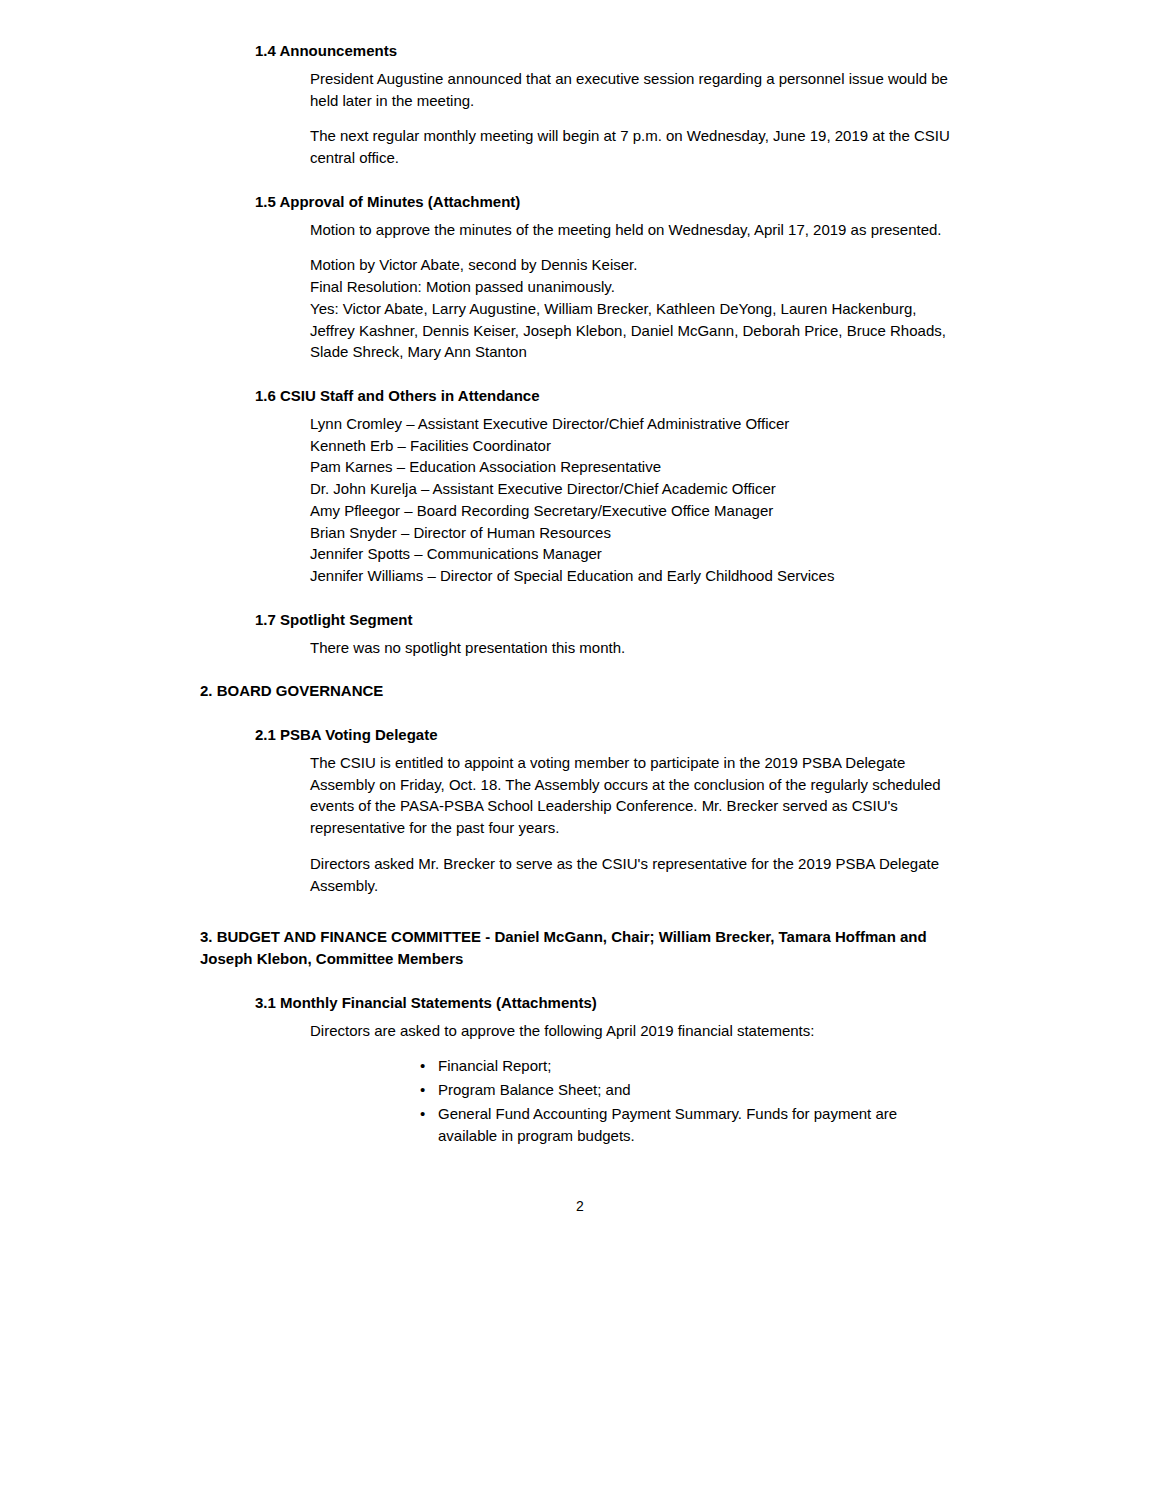1.4 Announcements
President Augustine announced that an executive session regarding a personnel issue would be held later in the meeting.
The next regular monthly meeting will begin at 7 p.m. on Wednesday, June 19, 2019 at the CSIU central office.
1.5 Approval of Minutes (Attachment)
Motion to approve the minutes of the meeting held on Wednesday, April 17, 2019 as presented.
Motion by Victor Abate, second by Dennis Keiser.
Final Resolution: Motion passed unanimously.
Yes: Victor Abate, Larry Augustine, William Brecker, Kathleen DeYong, Lauren Hackenburg, Jeffrey Kashner, Dennis Keiser, Joseph Klebon, Daniel McGann, Deborah Price, Bruce Rhoads, Slade Shreck, Mary Ann Stanton
1.6 CSIU Staff and Others in Attendance
Lynn Cromley – Assistant Executive Director/Chief Administrative Officer
Kenneth Erb – Facilities Coordinator
Pam Karnes – Education Association Representative
Dr. John Kurelja – Assistant Executive Director/Chief Academic Officer
Amy Pfleegor – Board Recording Secretary/Executive Office Manager
Brian Snyder – Director of Human Resources
Jennifer Spotts – Communications Manager
Jennifer Williams – Director of Special Education and Early Childhood Services
1.7 Spotlight Segment
There was no spotlight presentation this month.
2. BOARD GOVERNANCE
2.1 PSBA Voting Delegate
The CSIU is entitled to appoint a voting member to participate in the 2019 PSBA Delegate Assembly on Friday, Oct. 18. The Assembly occurs at the conclusion of the regularly scheduled events of the PASA-PSBA School Leadership Conference. Mr. Brecker served as CSIU's representative for the past four years.
Directors asked Mr. Brecker to serve as the CSIU's representative for the 2019 PSBA Delegate Assembly.
3. BUDGET AND FINANCE COMMITTEE - Daniel McGann, Chair; William Brecker, Tamara Hoffman and Joseph Klebon, Committee Members
3.1 Monthly Financial Statements (Attachments)
Directors are asked to approve the following April 2019 financial statements:
Financial Report;
Program Balance Sheet; and
General Fund Accounting Payment Summary. Funds for payment are available in program budgets.
2